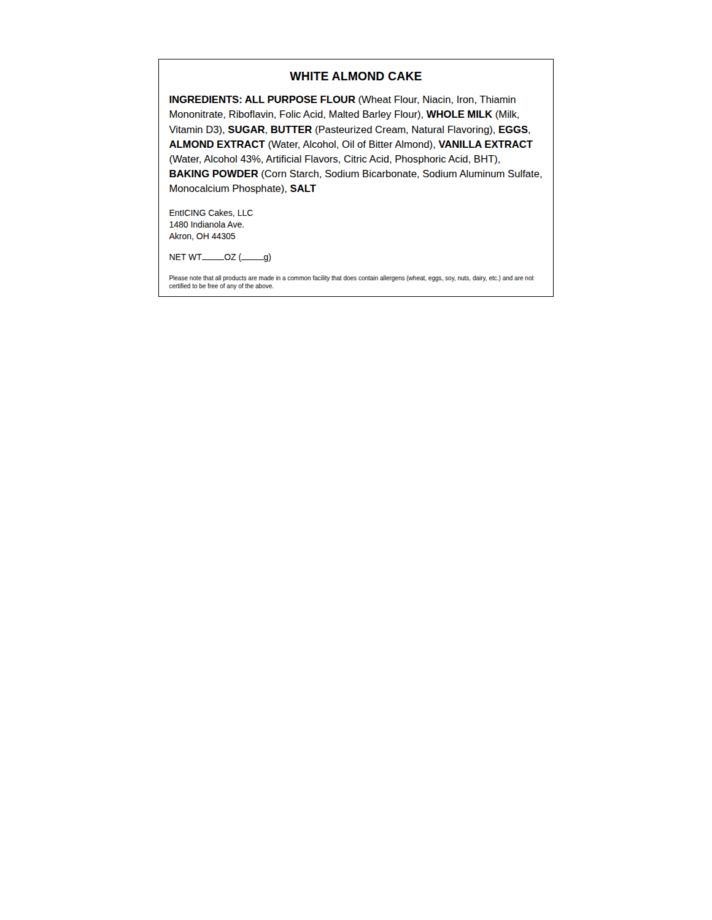WHITE ALMOND CAKE
INGREDIENTS: ALL PURPOSE FLOUR (Wheat Flour, Niacin, Iron, Thiamin Mononitrate, Riboflavin, Folic Acid, Malted Barley Flour), WHOLE MILK (Milk, Vitamin D3), SUGAR, BUTTER (Pasteurized Cream, Natural Flavoring), EGGS, ALMOND EXTRACT (Water, Alcohol, Oil of Bitter Almond), VANILLA EXTRACT (Water, Alcohol 43%, Artificial Flavors, Citric Acid, Phosphoric Acid, BHT), BAKING POWDER (Corn Starch, Sodium Bicarbonate, Sodium Aluminum Sulfate, Monocalcium Phosphate), SALT
EntICING Cakes, LLC
1480 Indianola Ave.
Akron, OH 44305
NET WT OZ ( g)
Please note that all products are made in a common facility that does contain allergens (wheat, eggs, soy, nuts, dairy, etc.) and are not certified to be free of any of the above.